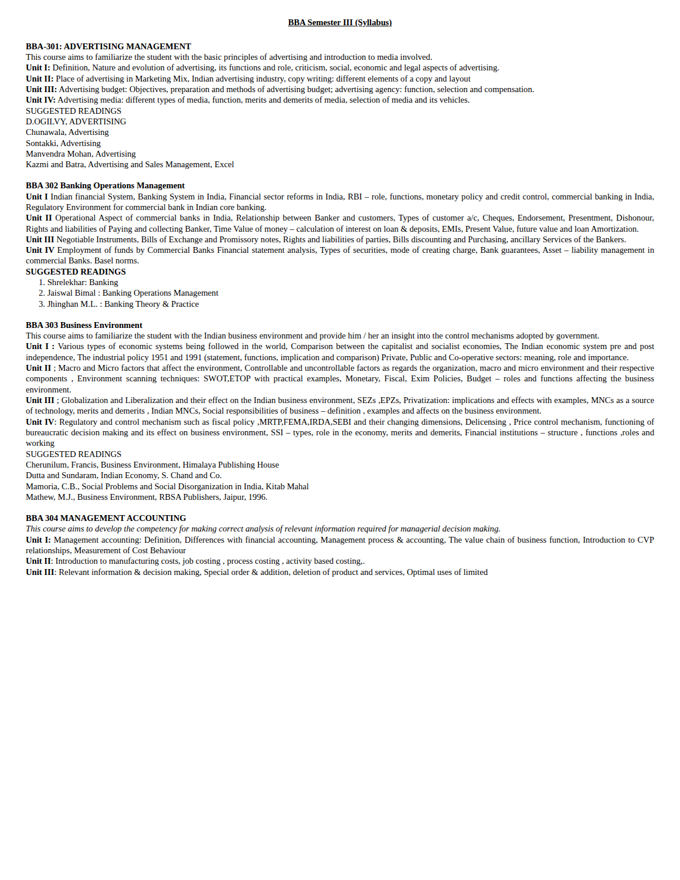BBA Semester III (Syllabus)
BBA-301: ADVERTISING MANAGEMENT
This course aims to familiarize the student with the basic principles of advertising and introduction to media involved.
Unit I: Definition, Nature and evolution of advertising, its functions and role, criticism, social, economic and legal aspects of advertising.
Unit II: Place of advertising in Marketing Mix, Indian advertising industry, copy writing: different elements of a copy and layout
Unit III: Advertising budget: Objectives, preparation and methods of advertising budget; advertising agency: function, selection and compensation.
Unit IV: Advertising media: different types of media, function, merits and demerits of media, selection of media and its vehicles.
SUGGESTED READINGS
D.OGILVY, ADVERTISING
Chunawala, Advertising
Sontakki, Advertising
Manvendra Mohan, Advertising
Kazmi and Batra, Advertising and Sales Management, Excel
BBA 302 Banking Operations Management
Unit I Indian financial System, Banking System in India, Financial sector reforms in India, RBI – role, functions, monetary policy and credit control, commercial banking in India, Regulatory Environment for commercial bank in Indian core banking.
Unit II Operational Aspect of commercial banks in India, Relationship between Banker and customers, Types of customer a/c, Cheques, Endorsement, Presentment, Dishonour, Rights and liabilities of Paying and collecting Banker, Time Value of money – calculation of interest on loan & deposits, EMIs, Present Value, future value and loan Amortization.
Unit III Negotiable Instruments, Bills of Exchange and Promissory notes, Rights and liabilities of parties, Bills discounting and Purchasing, ancillary Services of the Bankers.
Unit IV Employment of funds by Commercial Banks Financial statement analysis, Types of securities, mode of creating charge, Bank guarantees, Asset – liability management in commercial Banks. Basel norms.
SUGGESTED READINGS
Shrelekhar: Banking
Jaiswal Bimal : Banking Operations Management
Jhinghan M.L. : Banking Theory & Practice
BBA 303 Business Environment
This course aims to familiarize the student with the Indian business environment and provide him / her an insight into the control mechanisms adopted by government.
Unit I : Various types of economic systems being followed in the world, Comparison between the capitalist and socialist economies, The Indian economic system pre and post independence, The industrial policy 1951 and 1991 (statement, functions, implication and comparison) Private, Public and Co-operative sectors: meaning, role and importance.
Unit II ; Macro and Micro factors that affect the environment, Controllable and uncontrollable factors as regards the organization, macro and micro environment and their respective components , Environment scanning techniques: SWOT,ETOP with practical examples, Monetary, Fiscal, Exim Policies, Budget – roles and functions affecting the business environment.
Unit III ; Globalization and Liberalization and their effect on the Indian business environment, SEZs ,EPZs, Privatization: implications and effects with examples, MNCs as a source of technology, merits and demerits , Indian MNCs, Social responsibilities of business – definition , examples and affects on the business environment.
Unit IV: Regulatory and control mechanism such as fiscal policy ,MRTP,FEMA,IRDA,SEBI and their changing dimensions, Delicensing , Price control mechanism, functioning of bureaucratic decision making and its effect on business environment, SSI – types, role in the economy, merits and demerits, Financial institutions – structure , functions ,roles and working
SUGGESTED READINGS
Cherunilum, Francis, Business Environment, Himalaya Publishing House
Dutta and Sundaram, Indian Economy, S. Chand and Co.
Mamoria, C.B., Social Problems and Social Disorganization in India, Kitab Mahal
Mathew, M.J., Business Environment, RBSA Publishers, Jaipur, 1996.
BBA 304 MANAGEMENT ACCOUNTING
This course aims to develop the competency for making correct analysis of relevant information required for managerial decision making.
Unit I: Management accounting: Definition, Differences with financial accounting, Management process & accounting, The value chain of business function, Introduction to CVP relationships, Measurement of Cost Behaviour
Unit II: Introduction to manufacturing costs, job costing , process costing , activity based costing,.
Unit III: Relevant information & decision making, Special order & addition, deletion of product and services, Optimal uses of limited